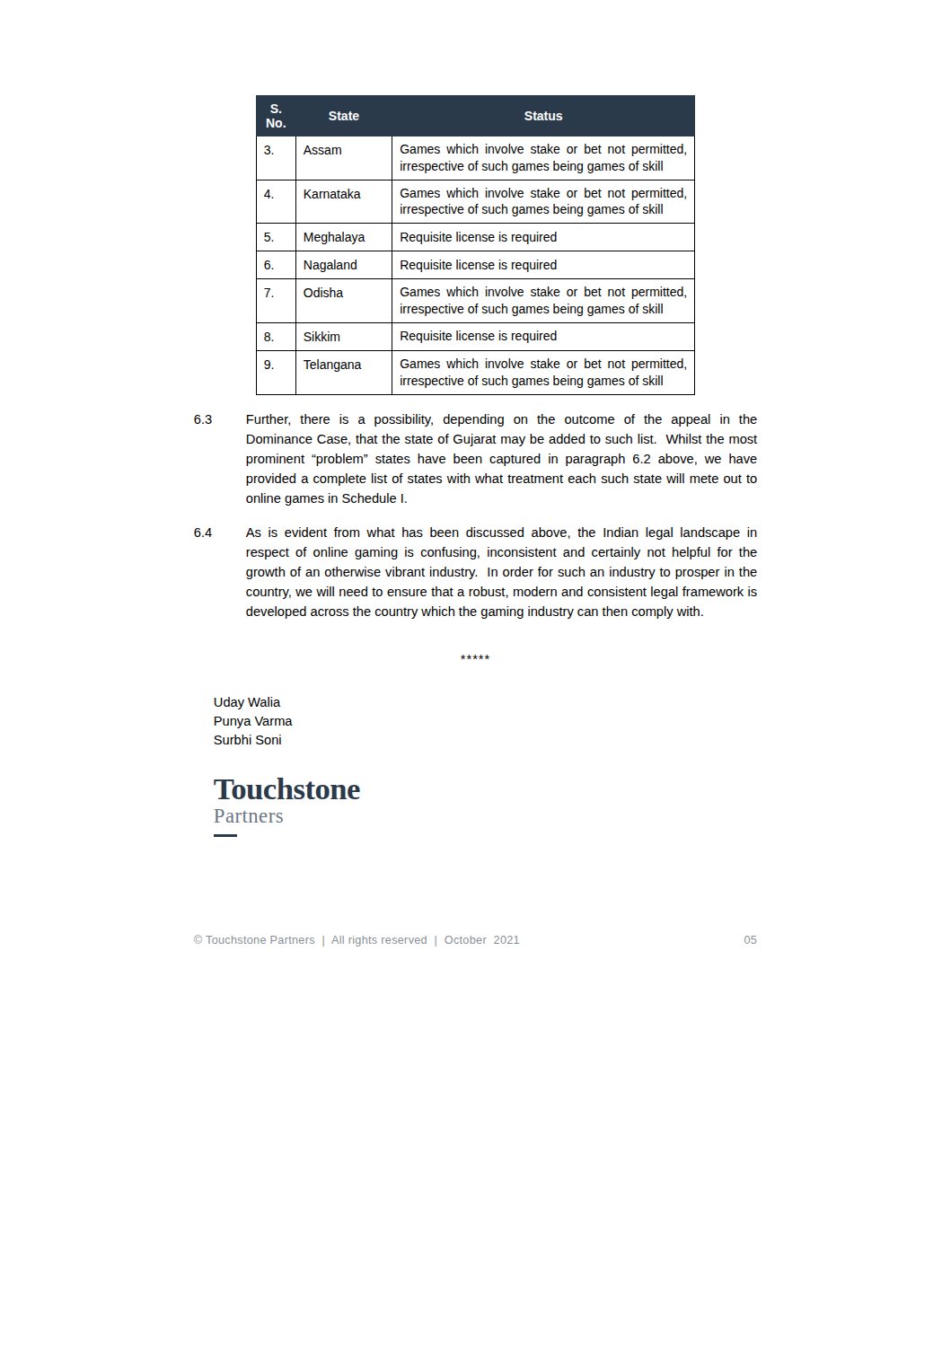| S. No. | State | Status |
| --- | --- | --- |
| 3. | Assam | Games which involve stake or bet not permitted, irrespective of such games being games of skill |
| 4. | Karnataka | Games which involve stake or bet not permitted, irrespective of such games being games of skill |
| 5. | Meghalaya | Requisite license is required |
| 6. | Nagaland | Requisite license is required |
| 7. | Odisha | Games which involve stake or bet not permitted, irrespective of such games being games of skill |
| 8. | Sikkim | Requisite license is required |
| 9. | Telangana | Games which involve stake or bet not permitted, irrespective of such games being games of skill |
6.3
Further, there is a possibility, depending on the outcome of the appeal in the Dominance Case, that the state of Gujarat may be added to such list. Whilst the most prominent “problem” states have been captured in paragraph 6.2 above, we have provided a complete list of states with what treatment each such state will mete out to online games in Schedule I.
6.4
As is evident from what has been discussed above, the Indian legal landscape in respect of online gaming is confusing, inconsistent and certainly not helpful for the growth of an otherwise vibrant industry. In order for such an industry to prosper in the country, we will need to ensure that a robust, modern and consistent legal framework is developed across the country which the gaming industry can then comply with.
*****
Uday Walia
Punya Varma
Surbhi Soni
Touchstone
Partners
© Touchstone Partners | All rights reserved | October 2021
05